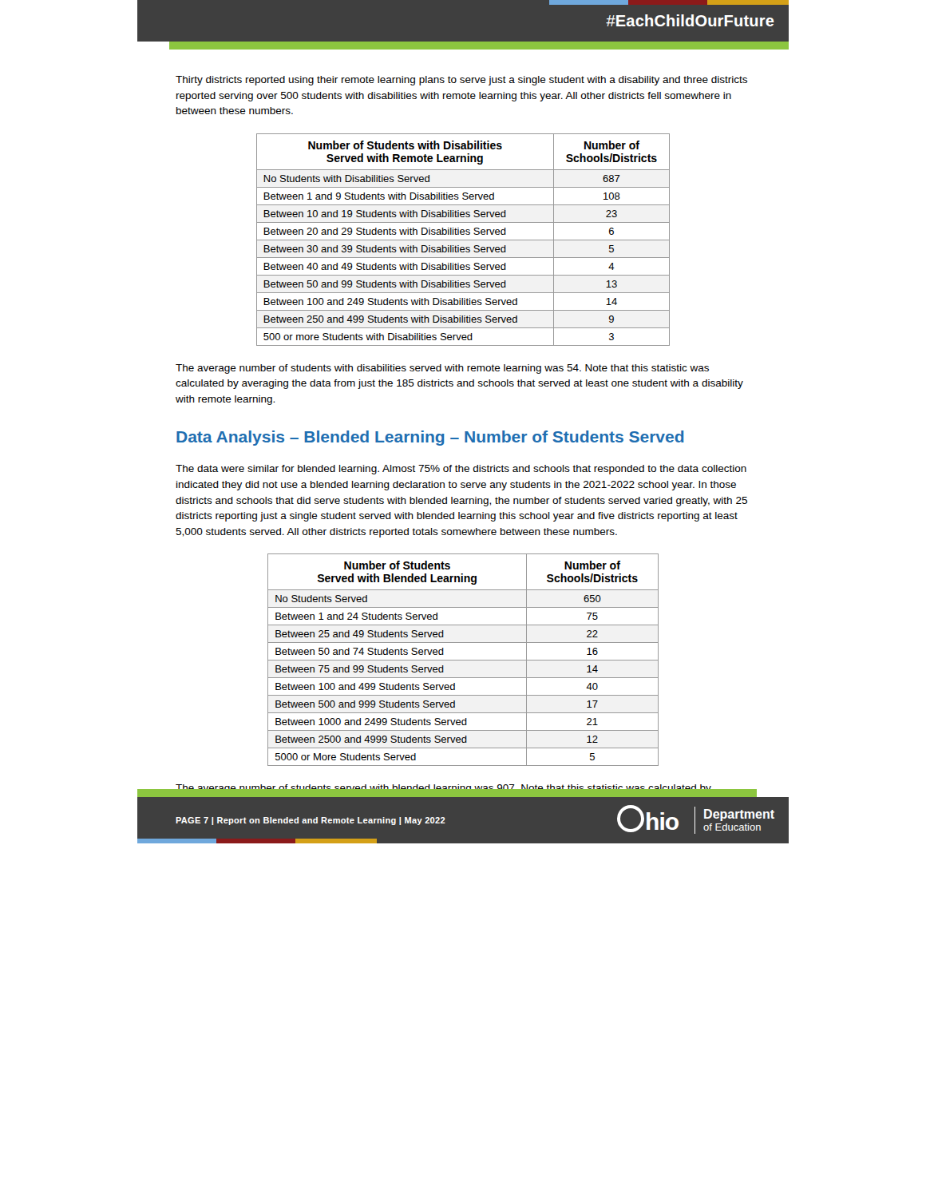#EachChildOurFuture
Thirty districts reported using their remote learning plans to serve just a single student with a disability and three districts reported serving over 500 students with disabilities with remote learning this year. All other districts fell somewhere in between these numbers.
| Number of Students with Disabilities Served with Remote Learning | Number of Schools/Districts |
| --- | --- |
| No Students with Disabilities Served | 687 |
| Between 1 and 9 Students with Disabilities Served | 108 |
| Between 10 and 19 Students with Disabilities Served | 23 |
| Between 20 and 29 Students with Disabilities Served | 6 |
| Between 30 and 39 Students with Disabilities Served | 5 |
| Between 40 and 49 Students with Disabilities Served | 4 |
| Between 50 and 99 Students with Disabilities Served | 13 |
| Between 100 and 249 Students with Disabilities Served | 14 |
| Between 250 and 499 Students with Disabilities Served | 9 |
| 500 or more Students with Disabilities Served | 3 |
The average number of students with disabilities served with remote learning was 54. Note that this statistic was calculated by averaging the data from just the 185 districts and schools that served at least one student with a disability with remote learning.
Data Analysis – Blended Learning – Number of Students Served
The data were similar for blended learning. Almost 75% of the districts and schools that responded to the data collection indicated they did not use a blended learning declaration to serve any students in the 2021-2022 school year. In those districts and schools that did serve students with blended learning, the number of students served varied greatly, with 25 districts reporting just a single student served with blended learning this school year and five districts reporting at least 5,000 students served. All other districts reported totals somewhere between these numbers.
| Number of Students Served with Blended Learning | Number of Schools/Districts |
| --- | --- |
| No Students Served | 650 |
| Between 1 and 24 Students Served | 75 |
| Between 25 and 49 Students Served | 22 |
| Between 50 and 74 Students Served | 16 |
| Between 75 and 99 Students Served | 14 |
| Between 100 and 499 Students Served | 40 |
| Between 500 and 999 Students Served | 17 |
| Between 1000 and 2499 Students Served | 21 |
| Between 2500 and 4999 Students Served | 12 |
| 5000 or More Students Served | 5 |
The average number of students served with blended learning was 907. Note that this statistic was calculated by averaging the data from just the 222 districts and schools that served at least one student with blended learning.
PAGE 7 | Report on Blended and Remote Learning | May 2022
hio
Department
of Education